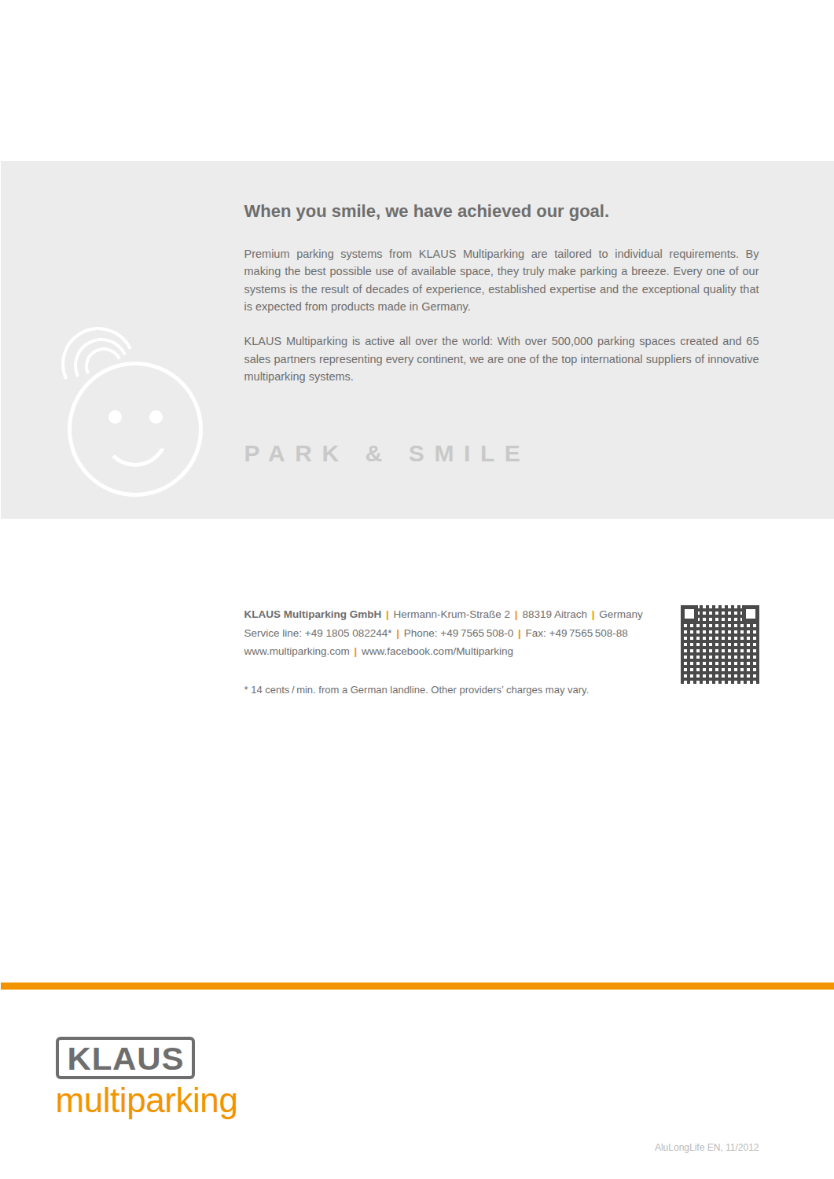When you smile, we have achieved our goal.
Premium parking systems from KLAUS Multiparking are tailored to individual requirements. By making the best possible use of available space, they truly make parking a breeze. Every one of our systems is the result of decades of experience, established expertise and the exceptional quality that is expected from products made in Germany.
KLAUS Multiparking is active all over the world: With over 500,000 parking spaces created and 65 sales partners representing every continent, we are one of the top international suppliers of innovative multiparking systems.
PARK & SMILE
KLAUS Multiparking GmbH | Hermann-Krum-Straße 2 | 88319 Aitrach | Germany
Service line: +49 1805 082244* | Phone: +49 7565 508-0 | Fax: +49 7565 508-88
www.multiparking.com | www.facebook.com/Multiparking
* 14 cents / min. from a German landline. Other providers’ charges may vary.
KLAUS
multiparking
AluLongLife EN, 11/2012